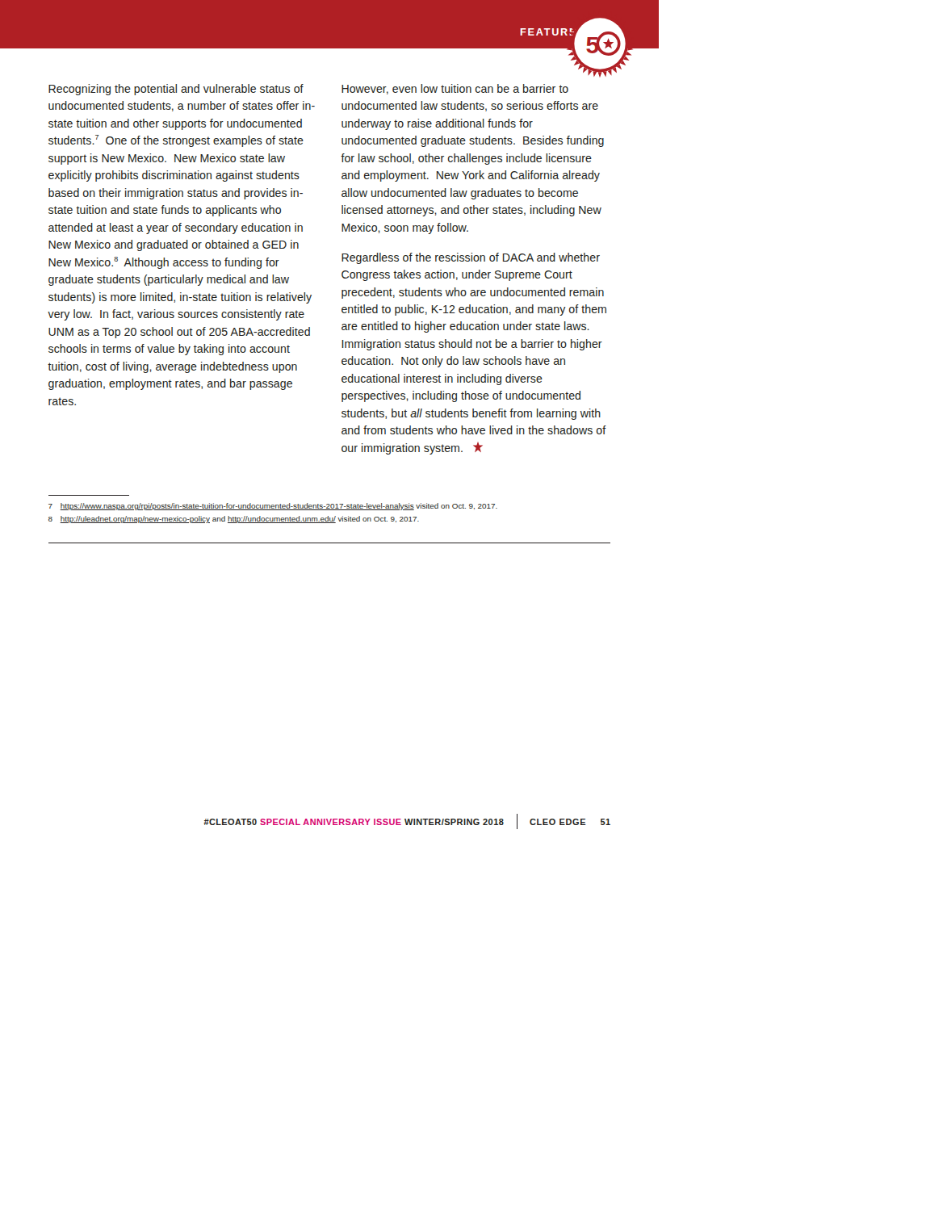FEATURE
5
Recognizing the potential and vulnerable status of undocumented students, a number of states offer in-state tuition and other supports for undocumented students.7 One of the strongest examples of state support is New Mexico. New Mexico state law explicitly prohibits discrimination against students based on their immigration status and provides in-state tuition and state funds to applicants who attended at least a year of secondary education in New Mexico and graduated or obtained a GED in New Mexico.8 Although access to funding for graduate students (particularly medical and law students) is more limited, in-state tuition is relatively very low. In fact, various sources consistently rate UNM as a Top 20 school out of 205 ABA-accredited schools in terms of value by taking into account tuition, cost of living, average indebtedness upon graduation, employment rates, and bar passage rates.
However, even low tuition can be a barrier to undocumented law students, so serious efforts are underway to raise additional funds for undocumented graduate students. Besides funding for law school, other challenges include licensure and employment. New York and California already allow undocumented law graduates to become licensed attorneys, and other states, including New Mexico, soon may follow.
Regardless of the rescission of DACA and whether Congress takes action, under Supreme Court precedent, students who are undocumented remain entitled to public, K-12 education, and many of them are entitled to higher education under state laws. Immigration status should not be a barrier to higher education. Not only do law schools have an educational interest in including diverse perspectives, including those of undocumented students, but all students benefit from learning with and from students who have lived in the shadows of our immigration system.
7 https://www.naspa.org/rpi/posts/in-state-tuition-for-undocumented-students-2017-state-level-analysis visited on Oct. 9, 2017.
8 http://uleadnet.org/map/new-mexico-policy and http://undocumented.unm.edu/ visited on Oct. 9, 2017.
#CLEOAT50 SPECIAL ANNIVERSARY ISSUE WINTER/SPRING 2018 CLEO EDGE 51